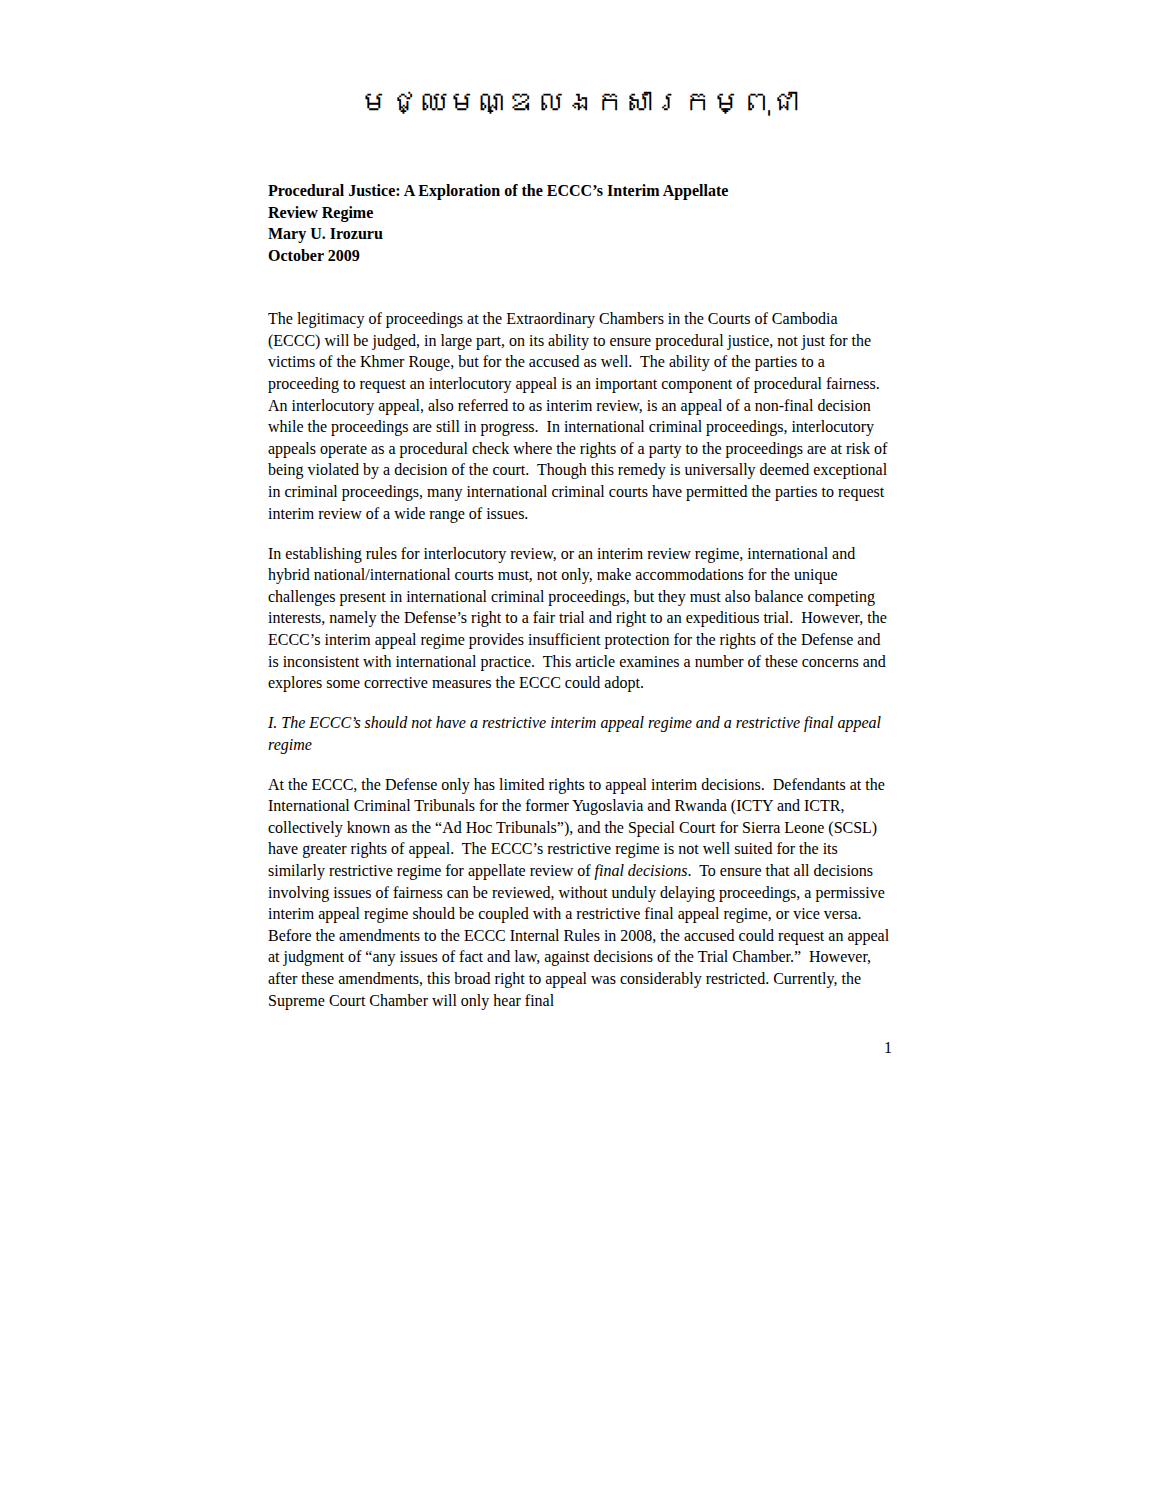មជ្ឈមណ្ឌលឯកសារកម្ពុជា
Procedural Justice: A Exploration of the ECCC’s Interim Appellate
Review Regime
Mary U. Irozuru
October 2009
The legitimacy of proceedings at the Extraordinary Chambers in the Courts of Cambodia (ECCC) will be judged, in large part, on its ability to ensure procedural justice, not just for the victims of the Khmer Rouge, but for the accused as well. The ability of the parties to a proceeding to request an interlocutory appeal is an important component of procedural fairness. An interlocutory appeal, also referred to as interim review, is an appeal of a non-final decision while the proceedings are still in progress. In international criminal proceedings, interlocutory appeals operate as a procedural check where the rights of a party to the proceedings are at risk of being violated by a decision of the court. Though this remedy is universally deemed exceptional in criminal proceedings, many international criminal courts have permitted the parties to request interim review of a wide range of issues.
In establishing rules for interlocutory review, or an interim review regime, international and hybrid national/international courts must, not only, make accommodations for the unique challenges present in international criminal proceedings, but they must also balance competing interests, namely the Defense’s right to a fair trial and right to an expeditious trial. However, the ECCC’s interim appeal regime provides insufficient protection for the rights of the Defense and is inconsistent with international practice. This article examines a number of these concerns and explores some corrective measures the ECCC could adopt.
I. The ECCC’s should not have a restrictive interim appeal regime and a restrictive final appeal regime
At the ECCC, the Defense only has limited rights to appeal interim decisions. Defendants at the International Criminal Tribunals for the former Yugoslavia and Rwanda (ICTY and ICTR, collectively known as the “Ad Hoc Tribunals”), and the Special Court for Sierra Leone (SCSL) have greater rights of appeal. The ECCC’s restrictive regime is not well suited for the its similarly restrictive regime for appellate review of final decisions. To ensure that all decisions involving issues of fairness can be reviewed, without unduly delaying proceedings, a permissive interim appeal regime should be coupled with a restrictive final appeal regime, or vice versa.
Before the amendments to the ECCC Internal Rules in 2008, the accused could request an appeal at judgment of “any issues of fact and law, against decisions of the Trial Chamber.” However, after these amendments, this broad right to appeal was considerably restricted. Currently, the Supreme Court Chamber will only hear final
1